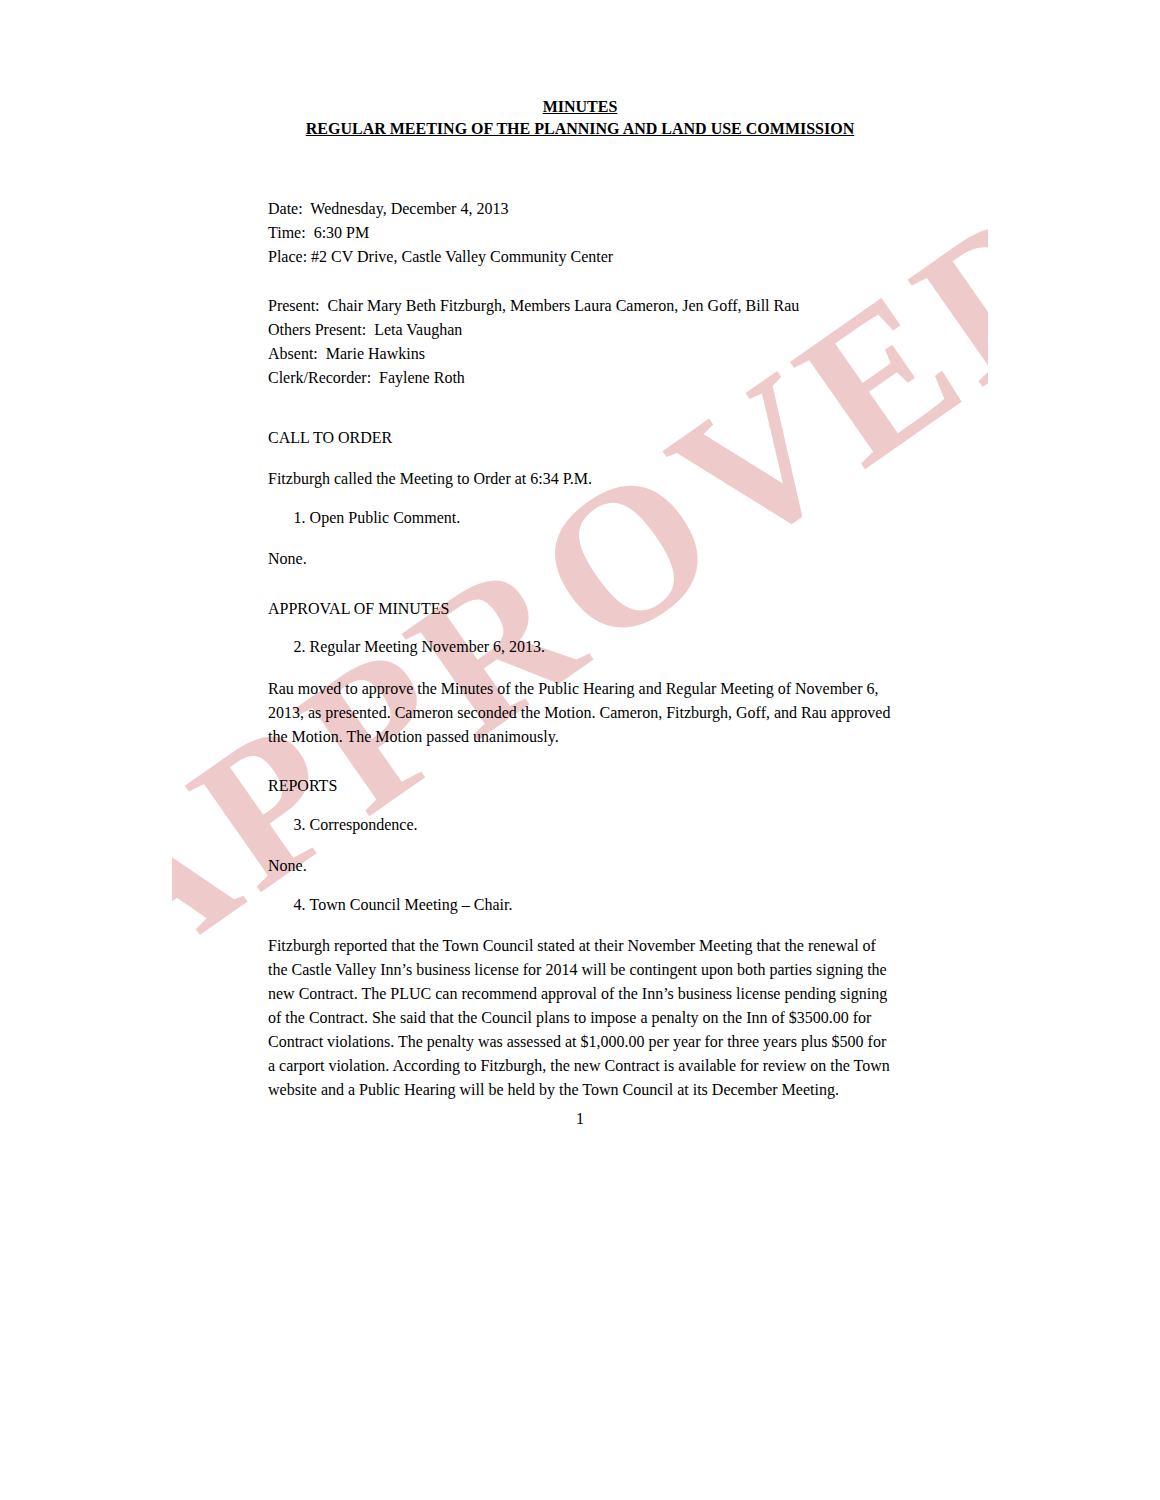APPROVED
MINUTES
REGULAR MEETING OF THE PLANNING AND LAND USE COMMISSION
Date: Wednesday, December 4, 2013
Time: 6:30 PM
Place: #2 CV Drive, Castle Valley Community Center
Present: Chair Mary Beth Fitzburgh, Members Laura Cameron, Jen Goff, Bill Rau
Others Present: Leta Vaughan
Absent: Marie Hawkins
Clerk/Recorder: Faylene Roth
CALL TO ORDER
Fitzburgh called the Meeting to Order at 6:34 P.M.
Open Public Comment.
None.
APPROVAL OF MINUTES
Regular Meeting November 6, 2013.
Rau moved to approve the Minutes of the Public Hearing and Regular Meeting of November 6, 2013, as presented. Cameron seconded the Motion. Cameron, Fitzburgh, Goff, and Rau approved the Motion. The Motion passed unanimously.
REPORTS
Correspondence.
None.
Town Council Meeting – Chair.
Fitzburgh reported that the Town Council stated at their November Meeting that the renewal of the Castle Valley Inn’s business license for 2014 will be contingent upon both parties signing the new Contract. The PLUC can recommend approval of the Inn’s business license pending signing of the Contract. She said that the Council plans to impose a penalty on the Inn of $3500.00 for Contract violations. The penalty was assessed at $1,000.00 per year for three years plus $500 for a carport violation. According to Fitzburgh, the new Contract is available for review on the Town website and a Public Hearing will be held by the Town Council at its December Meeting.
1